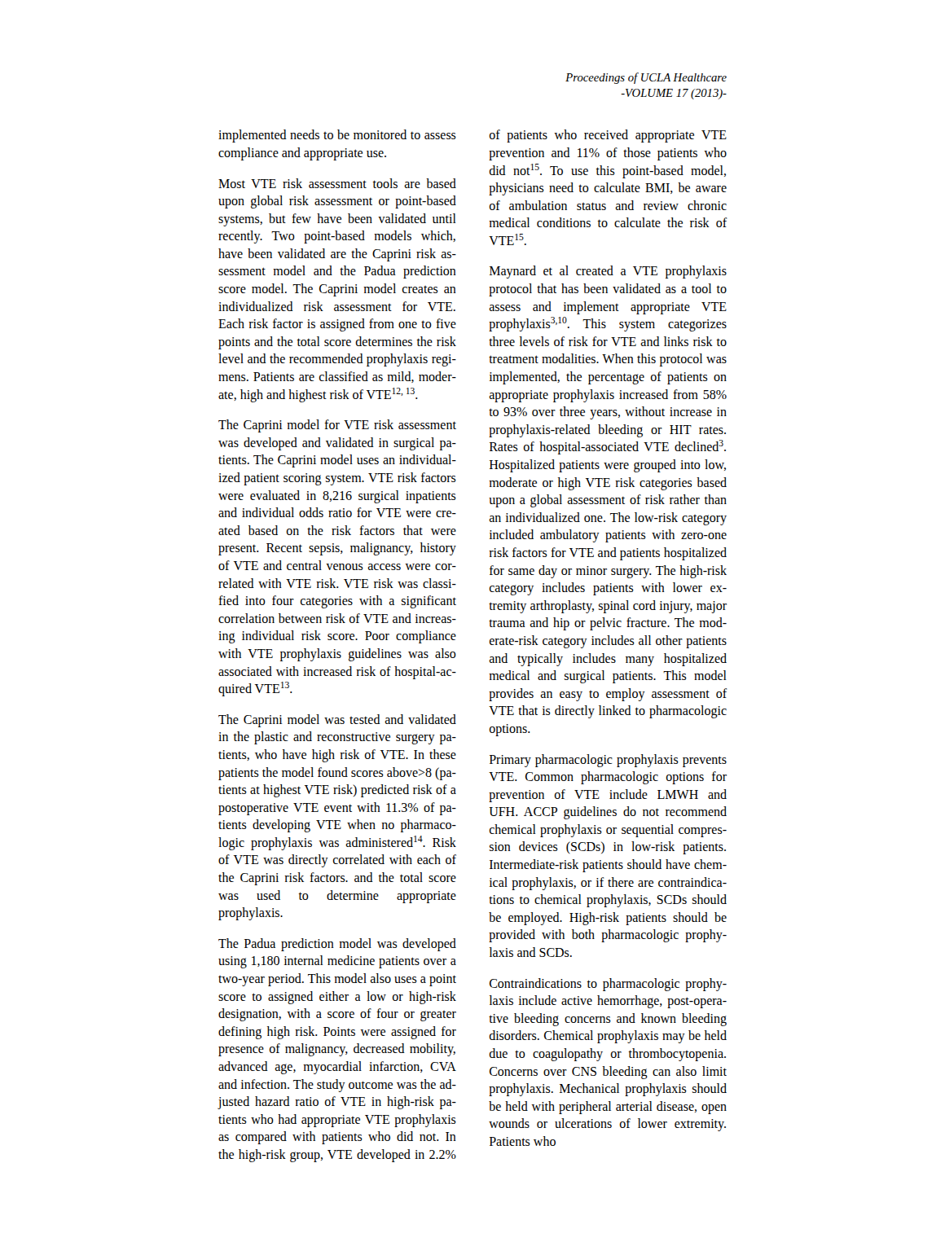Proceedings of UCLA Healthcare
-VOLUME 17 (2013)-
implemented needs to be monitored to assess compliance and appropriate use.
Most VTE risk assessment tools are based upon global risk assessment or point-based systems, but few have been validated until recently. Two point-based models which, have been validated are the Caprini risk assessment model and the Padua prediction score model. The Caprini model creates an individualized risk assessment for VTE. Each risk factor is assigned from one to five points and the total score determines the risk level and the recommended prophylaxis regimens. Patients are classified as mild, moderate, high and highest risk of VTE12, 13.
The Caprini model for VTE risk assessment was developed and validated in surgical patients. The Caprini model uses an individualized patient scoring system. VTE risk factors were evaluated in 8,216 surgical inpatients and individual odds ratio for VTE were created based on the risk factors that were present. Recent sepsis, malignancy, history of VTE and central venous access were correlated with VTE risk. VTE risk was classified into four categories with a significant correlation between risk of VTE and increasing individual risk score. Poor compliance with VTE prophylaxis guidelines was also associated with increased risk of hospital-acquired VTE13.
The Caprini model was tested and validated in the plastic and reconstructive surgery patients, who have high risk of VTE. In these patients the model found scores above>8 (patients at highest VTE risk) predicted risk of a postoperative VTE event with 11.3% of patients developing VTE when no pharmacologic prophylaxis was administered14. Risk of VTE was directly correlated with each of the Caprini risk factors. and the total score was used to determine appropriate prophylaxis.
The Padua prediction model was developed using 1,180 internal medicine patients over a two-year period. This model also uses a point score to assigned either a low or high-risk designation, with a score of four or greater defining high risk. Points were assigned for presence of malignancy, decreased mobility, advanced age, myocardial infarction, CVA and infection. The study outcome was the adjusted hazard ratio of VTE in high-risk patients who had appropriate VTE prophylaxis as compared with patients who did not. In the high-risk group, VTE developed in 2.2% of patients who received appropriate VTE prevention and 11% of those patients who did not15. To use this point-based model, physicians need to calculate BMI, be aware of ambulation status and review chronic medical conditions to calculate the risk of VTE15.
Maynard et al created a VTE prophylaxis protocol that has been validated as a tool to assess and implement appropriate VTE prophylaxis3,10. This system categorizes three levels of risk for VTE and links risk to treatment modalities. When this protocol was implemented, the percentage of patients on appropriate prophylaxis increased from 58% to 93% over three years, without increase in prophylaxis-related bleeding or HIT rates. Rates of hospital-associated VTE declined3. Hospitalized patients were grouped into low, moderate or high VTE risk categories based upon a global assessment of risk rather than an individualized one. The low-risk category included ambulatory patients with zero-one risk factors for VTE and patients hospitalized for same day or minor surgery. The high-risk category includes patients with lower extremity arthroplasty, spinal cord injury, major trauma and hip or pelvic fracture. The moderate-risk category includes all other patients and typically includes many hospitalized medical and surgical patients. This model provides an easy to employ assessment of VTE that is directly linked to pharmacologic options.
Primary pharmacologic prophylaxis prevents VTE. Common pharmacologic options for prevention of VTE include LMWH and UFH. ACCP guidelines do not recommend chemical prophylaxis or sequential compression devices (SCDs) in low-risk patients. Intermediate-risk patients should have chemical prophylaxis, or if there are contraindications to chemical prophylaxis, SCDs should be employed. High-risk patients should be provided with both pharmacologic prophylaxis and SCDs.
Contraindications to pharmacologic prophylaxis include active hemorrhage, post-operative bleeding concerns and known bleeding disorders. Chemical prophylaxis may be held due to coagulopathy or thrombocytopenia. Concerns over CNS bleeding can also limit prophylaxis. Mechanical prophylaxis should be held with peripheral arterial disease, open wounds or ulcerations of lower extremity. Patients who